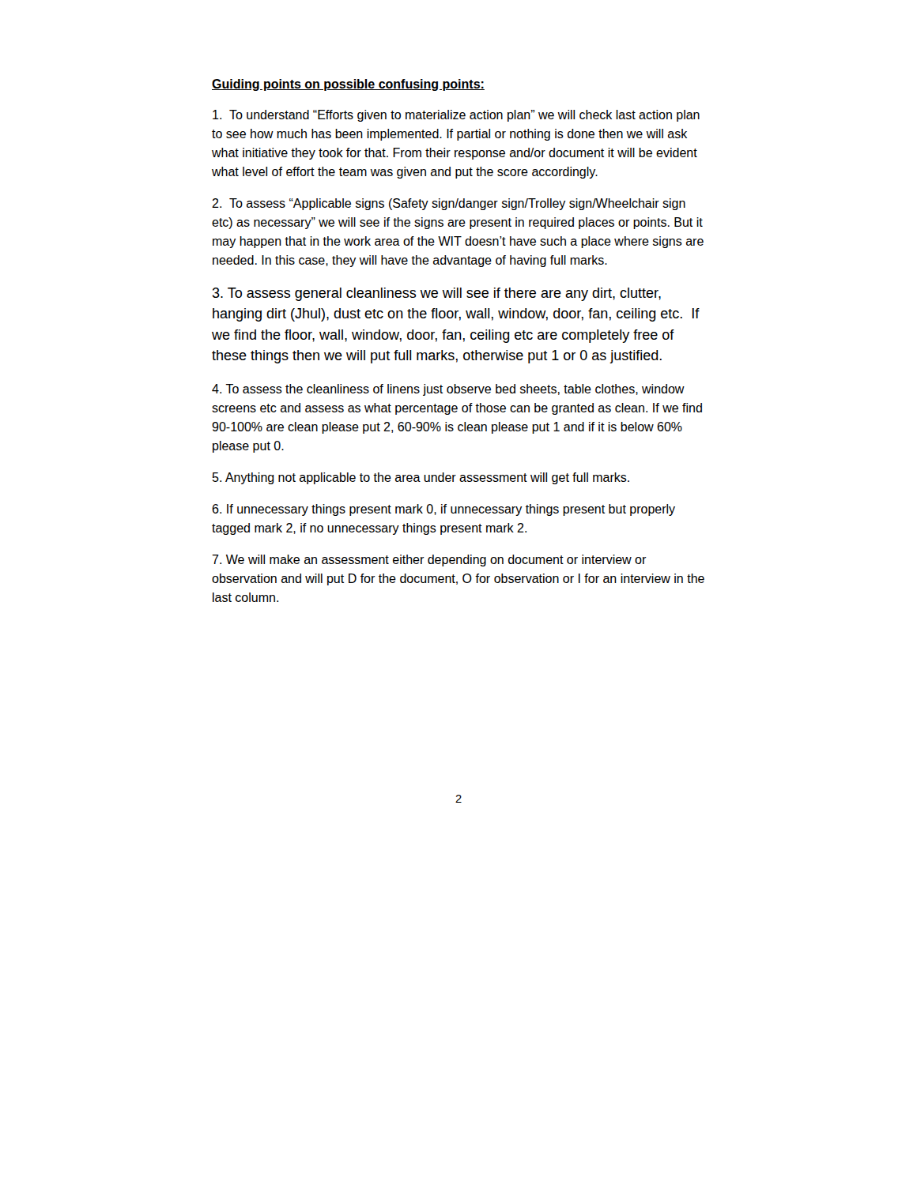Guiding points on possible confusing points:
1. To understand “Efforts given to materialize action plan” we will check last action plan to see how much has been implemented. If partial or nothing is done then we will ask what initiative they took for that. From their response and/or document it will be evident what level of effort the team was given and put the score accordingly.
2. To assess “Applicable signs (Safety sign/danger sign/Trolley sign/Wheelchair sign etc) as necessary” we will see if the signs are present in required places or points. But it may happen that in the work area of the WIT doesn’t have such a place where signs are needed. In this case, they will have the advantage of having full marks.
3. To assess general cleanliness we will see if there are any dirt, clutter, hanging dirt (Jhul), dust etc on the floor, wall, window, door, fan, ceiling etc. If we find the floor, wall, window, door, fan, ceiling etc are completely free of these things then we will put full marks, otherwise put 1 or 0 as justified.
4. To assess the cleanliness of linens just observe bed sheets, table clothes, window screens etc and assess as what percentage of those can be granted as clean. If we find 90-100% are clean please put 2, 60-90% is clean please put 1 and if it is below 60% please put 0.
5. Anything not applicable to the area under assessment will get full marks.
6. If unnecessary things present mark 0, if unnecessary things present but properly tagged mark 2, if no unnecessary things present mark 2.
7. We will make an assessment either depending on document or interview or observation and will put D for the document, O for observation or I for an interview in the last column.
2